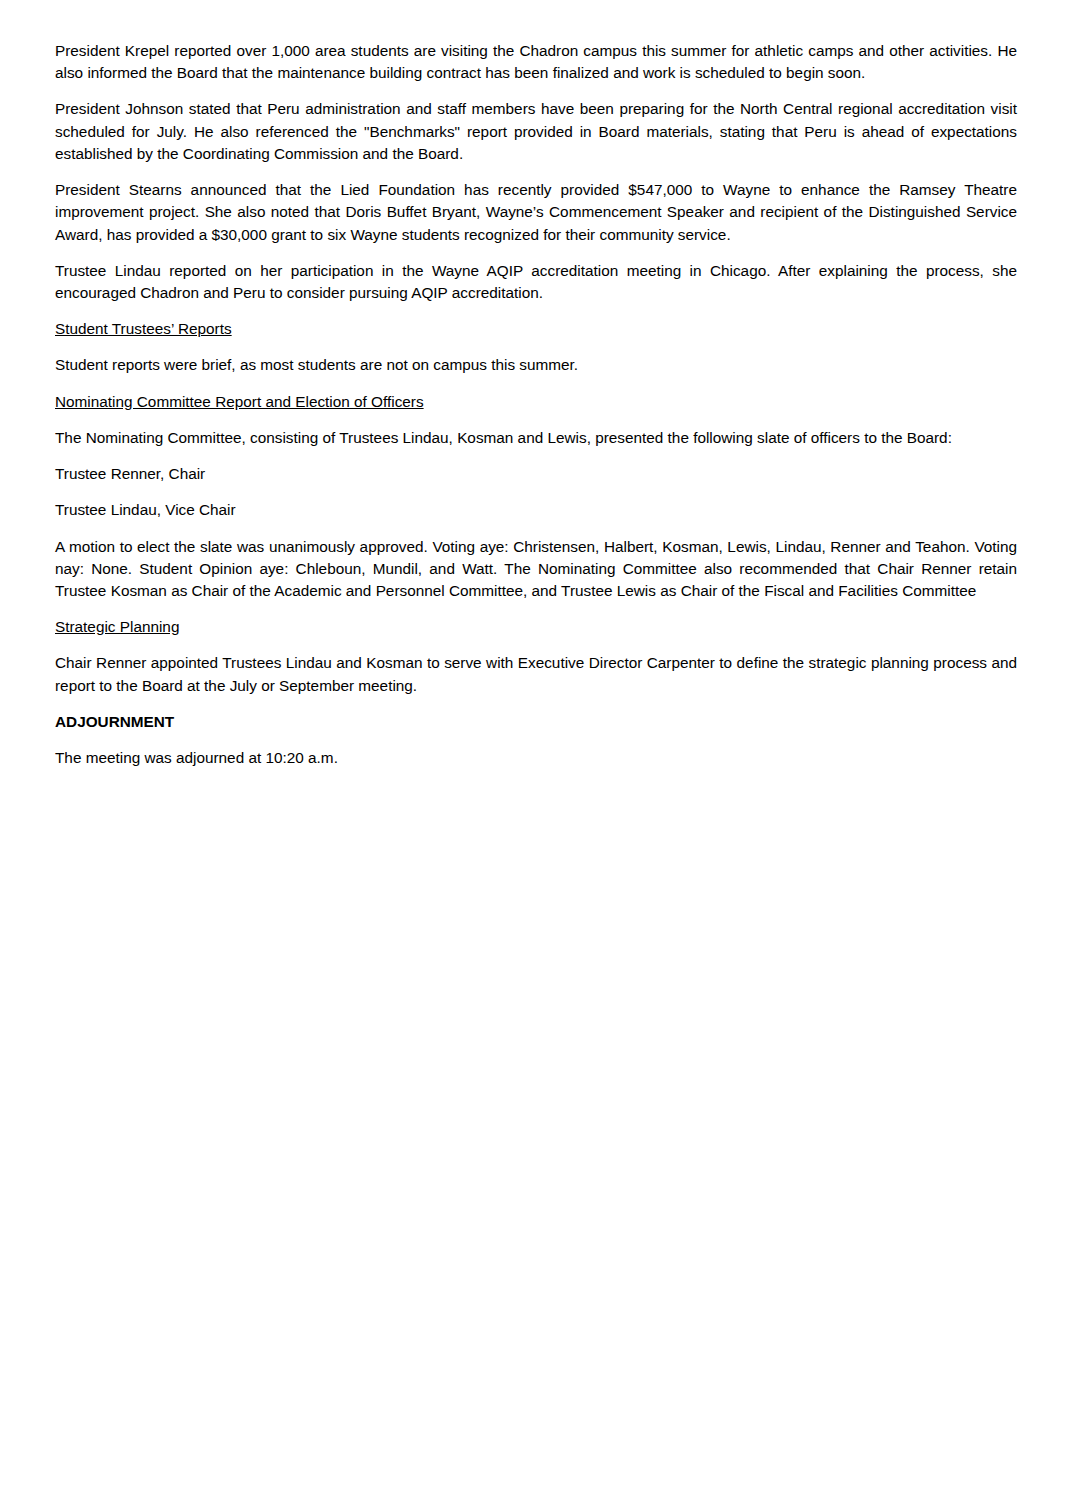President Krepel reported over 1,000 area students are visiting the Chadron campus this summer for athletic camps and other activities. He also informed the Board that the maintenance building contract has been finalized and work is scheduled to begin soon.
President Johnson stated that Peru administration and staff members have been preparing for the North Central regional accreditation visit scheduled for July. He also referenced the "Benchmarks" report provided in Board materials, stating that Peru is ahead of expectations established by the Coordinating Commission and the Board.
President Stearns announced that the Lied Foundation has recently provided $547,000 to Wayne to enhance the Ramsey Theatre improvement project. She also noted that Doris Buffet Bryant, Wayne’s Commencement Speaker and recipient of the Distinguished Service Award, has provided a $30,000 grant to six Wayne students recognized for their community service.
Trustee Lindau reported on her participation in the Wayne AQIP accreditation meeting in Chicago. After explaining the process, she encouraged Chadron and Peru to consider pursuing AQIP accreditation.
Student Trustees’ Reports
Student reports were brief, as most students are not on campus this summer.
Nominating Committee Report and Election of Officers
The Nominating Committee, consisting of Trustees Lindau, Kosman and Lewis, presented the following slate of officers to the Board:
Trustee Renner, Chair
Trustee Lindau, Vice Chair
A motion to elect the slate was unanimously approved. Voting aye: Christensen, Halbert, Kosman, Lewis, Lindau, Renner and Teahon. Voting nay: None. Student Opinion aye: Chleboun, Mundil, and Watt. The Nominating Committee also recommended that Chair Renner retain Trustee Kosman as Chair of the Academic and Personnel Committee, and Trustee Lewis as Chair of the Fiscal and Facilities Committee
Strategic Planning
Chair Renner appointed Trustees Lindau and Kosman to serve with Executive Director Carpenter to define the strategic planning process and report to the Board at the July or September meeting.
ADJOURNMENT
The meeting was adjourned at 10:20 a.m.